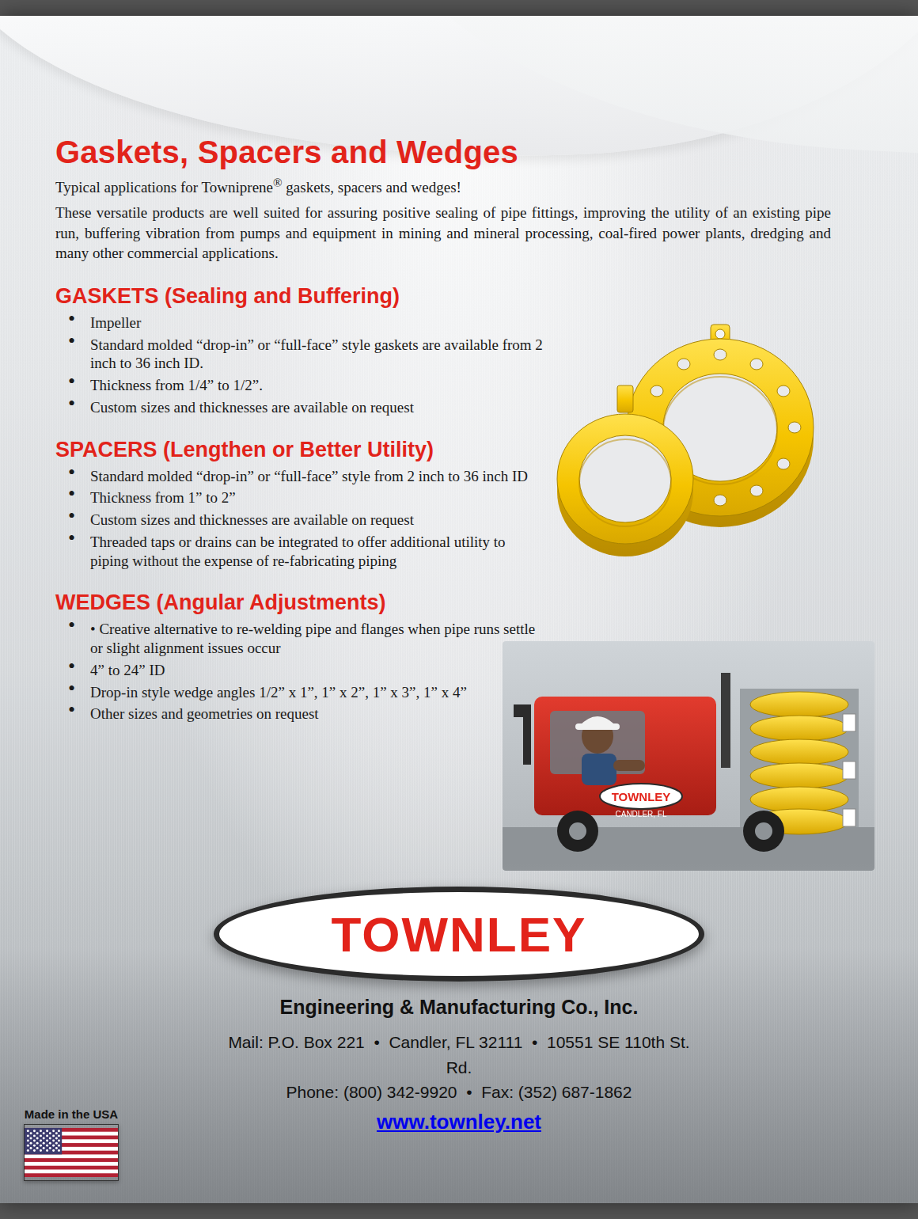TOWNLEY CANDLER, FL
Gaskets, Spacers and Wedges
Typical applications for Towniprene® gaskets, spacers and wedges!
These versatile products are well suited for assuring positive sealing of pipe fittings, improving the utility of an existing pipe run, buffering vibration from pumps and equipment in mining and mineral processing, coal-fired power plants, dredging and many other commercial applications.
GASKETS (Sealing and Buffering)
Impeller
Standard molded “drop-in” or “full-face” style gaskets are available from 2 inch to 36 inch ID.
Thickness from 1/4” to 1/2”.
Custom sizes and thicknesses are available on request
SPACERS (Lengthen or Better Utility)
Standard molded “drop-in” or “full-face” style from 2 inch to 36 inch ID
Thickness from 1” to 2”
Custom sizes and thicknesses are available on request
Threaded taps or drains can be integrated to offer additional utility to piping without the expense of re-fabricating piping
WEDGES (Angular Adjustments)
• Creative alternative to re-welding pipe and flanges when pipe runs settle or slight alignment issues occur
4” to 24” ID
Drop-in style wedge angles 1/2” x 1”, 1” x 2”, 1” x 3”, 1” x 4”
Other sizes and geometries on request
TOWNLEY
Engineering & Manufacturing Co., Inc.
Mail: P.O. Box 221 • Candler, FL 32111 • 10551 SE 110th St. Rd.
Phone: (800) 342-9920 • Fax: (352) 687-1862
www.townley.net
Made in the USA